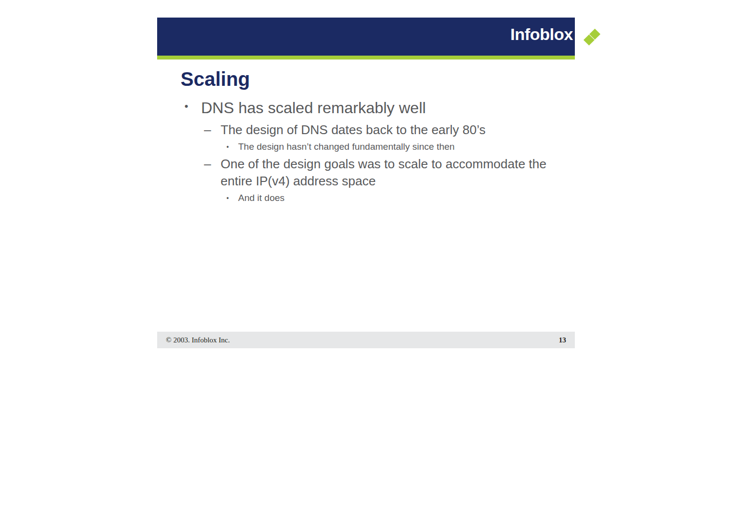Infoblox
Scaling
DNS has scaled remarkably well
The design of DNS dates back to the early 80’s
The design hasn’t changed fundamentally since then
One of the design goals was to scale to accommodate the entire IP(v4) address space
And it does
© 2003. Infoblox Inc.
13